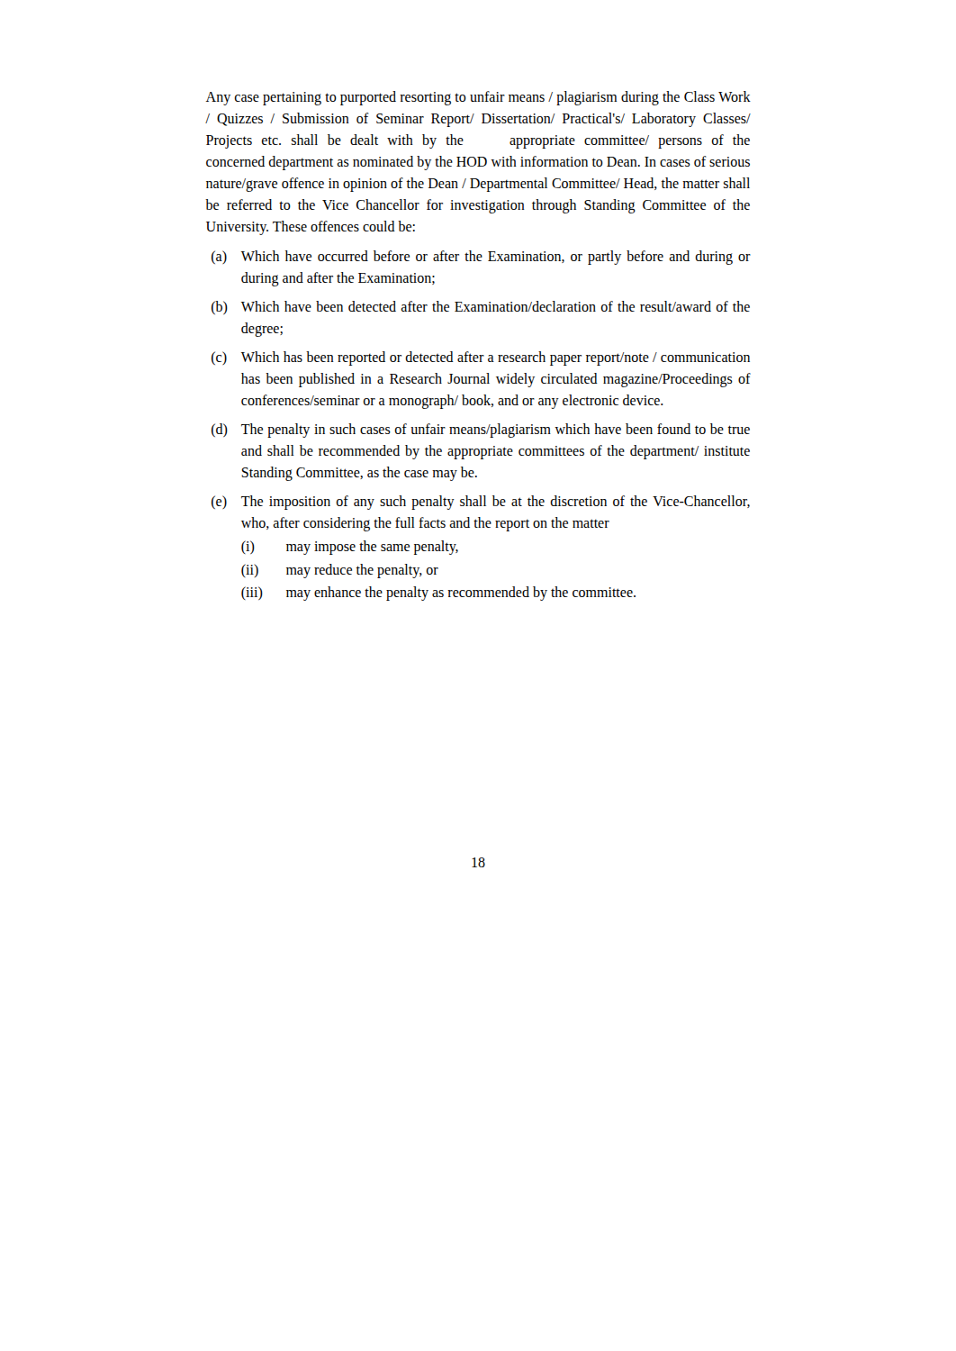Any case pertaining to purported resorting to unfair means / plagiarism during the Class Work / Quizzes / Submission of Seminar Report/ Dissertation/ Practical's/ Laboratory Classes/ Projects etc. shall be dealt with by the appropriate committee/ persons of the concerned department as nominated by the HOD with information to Dean. In cases of serious nature/grave offence in opinion of the Dean / Departmental Committee/ Head, the matter shall be referred to the Vice Chancellor for investigation through Standing Committee of the University. These offences could be:
Which have occurred before or after the Examination, or partly before and during or during and after the Examination;
Which have been detected after the Examination/declaration of the result/award of the degree;
Which has been reported or detected after a research paper report/note / communication has been published in a Research Journal widely circulated magazine/Proceedings of conferences/seminar or a monograph/ book, and or any electronic device.
The penalty in such cases of unfair means/plagiarism which have been found to be true and shall be recommended by the appropriate committees of the department/ institute Standing Committee, as the case may be.
The imposition of any such penalty shall be at the discretion of the Vice-Chancellor, who, after considering the full facts and the report on the matter
may impose the same penalty,
may reduce the penalty, or
may enhance the penalty as recommended by the committee.
18